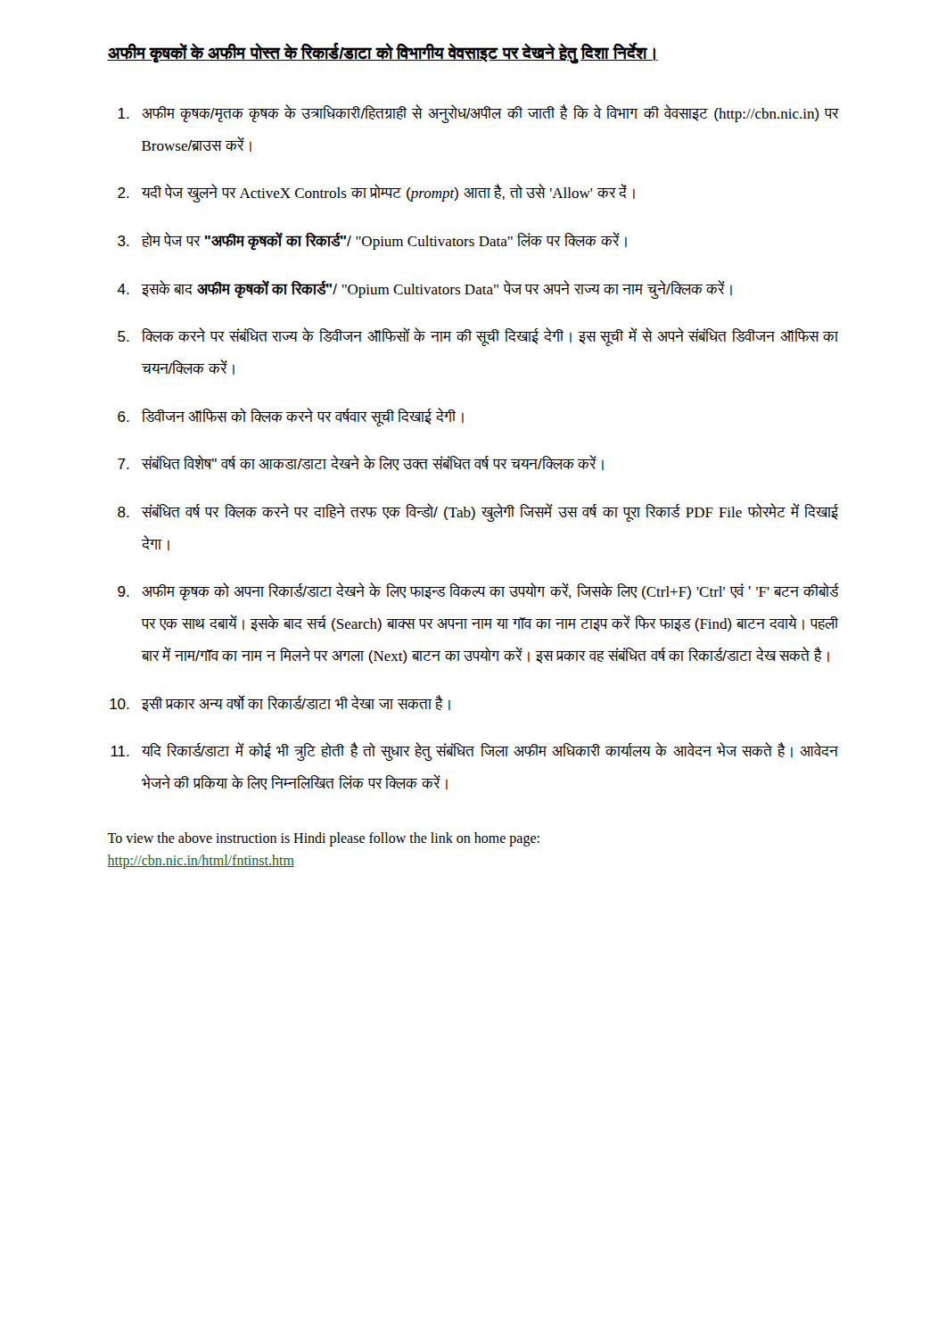अफीम कृषकों के अफीम पोस्त के रिकार्ड/डाटा को विभागीय वेवसाइट पर देखने हेतु दिशा निर्देश।
अफीम कृषक/मृतक कृषक के उत्राधिकारी/हितग्राही से अनुरोध/अपील की जाती है कि वे विभाग की वेवसाइट (http://cbn.nic.in) पर Browse/ब्राउस करें।
यदी पेज खुलने पर ActiveX Controls का प्रोम्पट (prompt) आता है, तो उसे 'Allow' कर दें।
होम पेज पर "अफीम कृषकों का रिकार्ड"/ "Opium Cultivators Data" लिंक पर क्लिक करें।
इसके बाद अफीम कृषकों का रिकार्ड"/ "Opium Cultivators Data" पेज पर अपने राज्य का नाम चुने/क्लिक करें।
क्लिक करने पर संबंधित राज्य के डिवीजन ऑफिसों के नाम की सूची दिखाई देगी। इस सूची में से अपने संबंधित डिवीजन ऑफिस का चयन/क्लिक करें।
डिवीजन ऑफिस को क्लिक करने पर वर्षवार सूची दिखाई देगी।
संबंधित विशेष" वर्ष का आकडा/डाटा देखने के लिए उक्त संबंधित वर्ष पर चयन/क्लिक करें।
संबंधित वर्ष पर क्लिक करने पर दाहिने तरफ एक विन्डो/ (Tab) खुलेगी जिसमें उस वर्ष का पूरा रिकार्ड PDF File फोरमेट में दिखाई देगा।
अफीम कृषक को अपना रिकार्ड/डाटा देखने के लिए फाइन्ड विकल्प का उपयोग करें, जिसके लिए (Ctrl+F) 'Ctrl' एवं ' 'F' बटन कीबोर्ड पर एक साथ दबायें। इसके बाद सर्च (Search) बाक्स पर अपना नाम या गॉव का नाम टाइप करें फिर फाइड (Find) बाटन दवाये। पहली बार में नाम/गॉव का नाम न मिलने पर अगला (Next) बाटन का उपयोग करें। इस प्रकार वह संबंधित वर्ष का रिकार्ड/डाटा देख सकते है।
इसी प्रकार अन्य वर्षो का रिकार्ड/डाटा भी देखा जा सकता है।
यदि रिकार्ड/डाटा में कोई भी त्रुटि होती है तो सुधार हेतु संबंधित जिला अफीम अधिकारी कार्यालय के आवेदन भेज सकते है। आवेदन भेजने की प्रकिया के लिए निम्नलिखित लिंक पर क्लिक करें।
To view the above instruction is Hindi please follow the link on home page:
http://cbn.nic.in/html/fntinst.htm